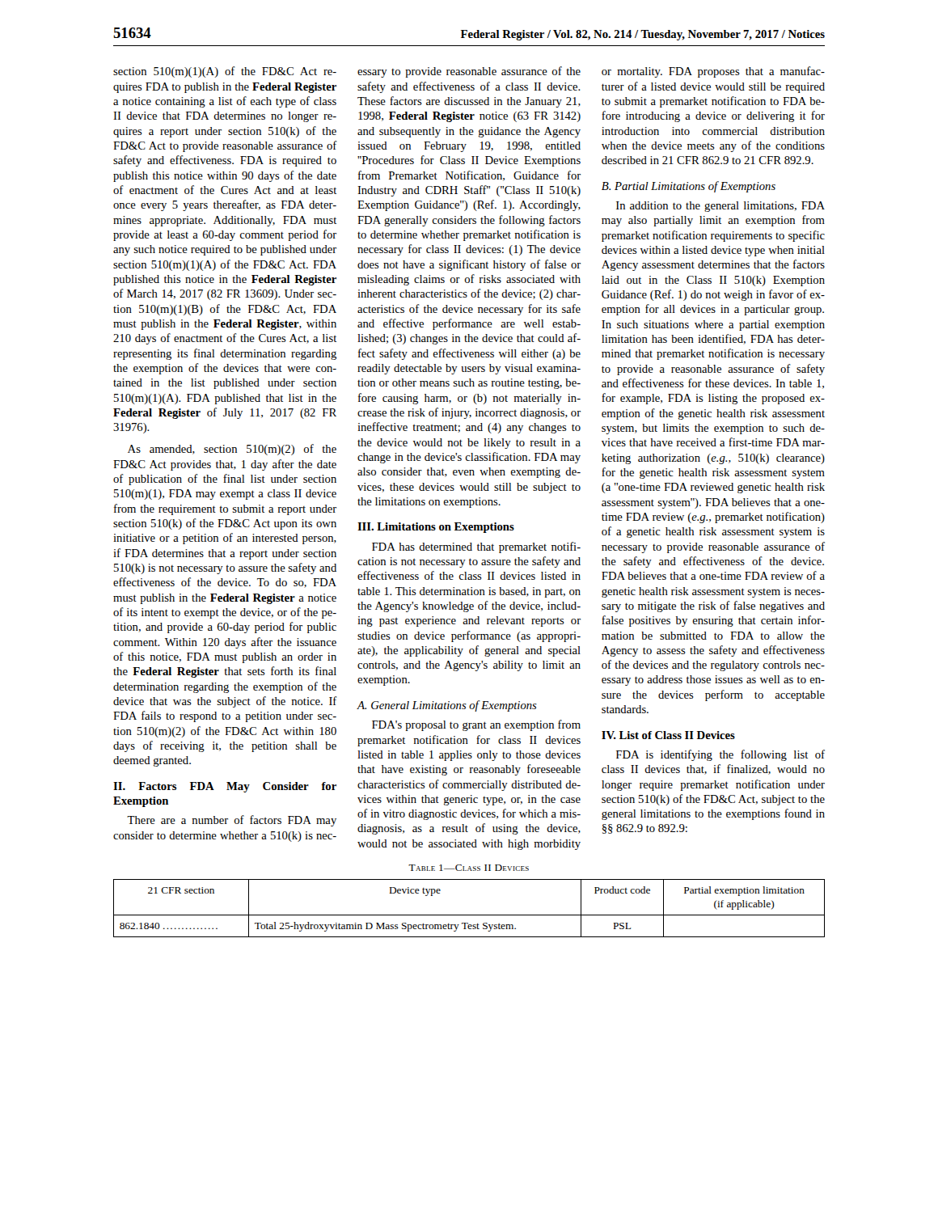51634
Federal Register / Vol. 82, No. 214 / Tuesday, November 7, 2017 / Notices
section 510(m)(1)(A) of the FD&C Act requires FDA to publish in the Federal Register a notice containing a list of each type of class II device that FDA determines no longer requires a report under section 510(k) of the FD&C Act to provide reasonable assurance of safety and effectiveness. FDA is required to publish this notice within 90 days of the date of enactment of the Cures Act and at least once every 5 years thereafter, as FDA determines appropriate. Additionally, FDA must provide at least a 60-day comment period for any such notice required to be published under section 510(m)(1)(A) of the FD&C Act. FDA published this notice in the Federal Register of March 14, 2017 (82 FR 13609). Under section 510(m)(1)(B) of the FD&C Act, FDA must publish in the Federal Register, within 210 days of enactment of the Cures Act, a list representing its final determination regarding the exemption of the devices that were contained in the list published under section 510(m)(1)(A). FDA published that list in the Federal Register of July 11, 2017 (82 FR 31976).
As amended, section 510(m)(2) of the FD&C Act provides that, 1 day after the date of publication of the final list under section 510(m)(1), FDA may exempt a class II device from the requirement to submit a report under section 510(k) of the FD&C Act upon its own initiative or a petition of an interested person, if FDA determines that a report under section 510(k) is not necessary to assure the safety and effectiveness of the device. To do so, FDA must publish in the Federal Register a notice of its intent to exempt the device, or of the petition, and provide a 60-day period for public comment. Within 120 days after the issuance of this notice, FDA must publish an order in the Federal Register that sets forth its final determination regarding the exemption of the device that was the subject of the notice. If FDA fails to respond to a petition under section 510(m)(2) of the FD&C Act within 180 days of receiving it, the petition shall be deemed granted.
II. Factors FDA May Consider for Exemption
There are a number of factors FDA may consider to determine whether a 510(k) is necessary to provide reasonable assurance of the safety and effectiveness of a class II device. These factors are discussed in the January 21, 1998, Federal Register notice (63 FR 3142) and subsequently in the guidance the Agency issued on February 19, 1998, entitled ''Procedures for Class II Device Exemptions from Premarket Notification, Guidance for Industry and CDRH Staff'' (''Class II 510(k) Exemption Guidance'') (Ref. 1). Accordingly, FDA generally considers the following factors to determine whether premarket notification is necessary for class II devices: (1) The device does not have a significant history of false or misleading claims or of risks associated with inherent characteristics of the device; (2) characteristics of the device necessary for its safe and effective performance are well established; (3) changes in the device that could affect safety and effectiveness will either (a) be readily detectable by users by visual examination or other means such as routine testing, before causing harm, or (b) not materially increase the risk of injury, incorrect diagnosis, or ineffective treatment; and (4) any changes to the device would not be likely to result in a change in the device's classification. FDA may also consider that, even when exempting devices, these devices would still be subject to the limitations on exemptions.
III. Limitations on Exemptions
FDA has determined that premarket notification is not necessary to assure the safety and effectiveness of the class II devices listed in table 1. This determination is based, in part, on the Agency's knowledge of the device, including past experience and relevant reports or studies on device performance (as appropriate), the applicability of general and special controls, and the Agency's ability to limit an exemption.
A. General Limitations of Exemptions
FDA's proposal to grant an exemption from premarket notification for class II devices listed in table 1 applies only to those devices that have existing or reasonably foreseeable characteristics of commercially distributed devices within that generic type, or, in the case of in vitro diagnostic devices, for which a misdiagnosis, as a result of using the device, would not be associated with high morbidity or mortality. FDA proposes that a manufacturer of a listed device would still be required to submit a premarket notification to FDA before introducing a device or delivering it for introduction into commercial distribution when the device meets any of the conditions described in 21 CFR 862.9 to 21 CFR 892.9.
B. Partial Limitations of Exemptions
In addition to the general limitations, FDA may also partially limit an exemption from premarket notification requirements to specific devices within a listed device type when initial Agency assessment determines that the factors laid out in the Class II 510(k) Exemption Guidance (Ref. 1) do not weigh in favor of exemption for all devices in a particular group. In such situations where a partial exemption limitation has been identified, FDA has determined that premarket notification is necessary to provide a reasonable assurance of safety and effectiveness for these devices. In table 1, for example, FDA is listing the proposed exemption of the genetic health risk assessment system, but limits the exemption to such devices that have received a first-time FDA marketing authorization (e.g., 510(k) clearance) for the genetic health risk assessment system (a ''one-time FDA reviewed genetic health risk assessment system''). FDA believes that a one-time FDA review (e.g., premarket notification) of a genetic health risk assessment system is necessary to provide reasonable assurance of the safety and effectiveness of the device. FDA believes that a one-time FDA review of a genetic health risk assessment system is necessary to mitigate the risk of false negatives and false positives by ensuring that certain information be submitted to FDA to allow the Agency to assess the safety and effectiveness of the devices and the regulatory controls necessary to address those issues as well as to ensure the devices perform to acceptable standards.
IV. List of Class II Devices
FDA is identifying the following list of class II devices that, if finalized, would no longer require premarket notification under section 510(k) of the FD&C Act, subject to the general limitations to the exemptions found in §§ 862.9 to 892.9:
Table 1—Class II Devices
| 21 CFR section | Device type | Product code | Partial exemption limitation (if applicable) |
| --- | --- | --- | --- |
| 862.1840 | Total 25-hydroxyvitamin D Mass Spectrometry Test System. | PSL | |